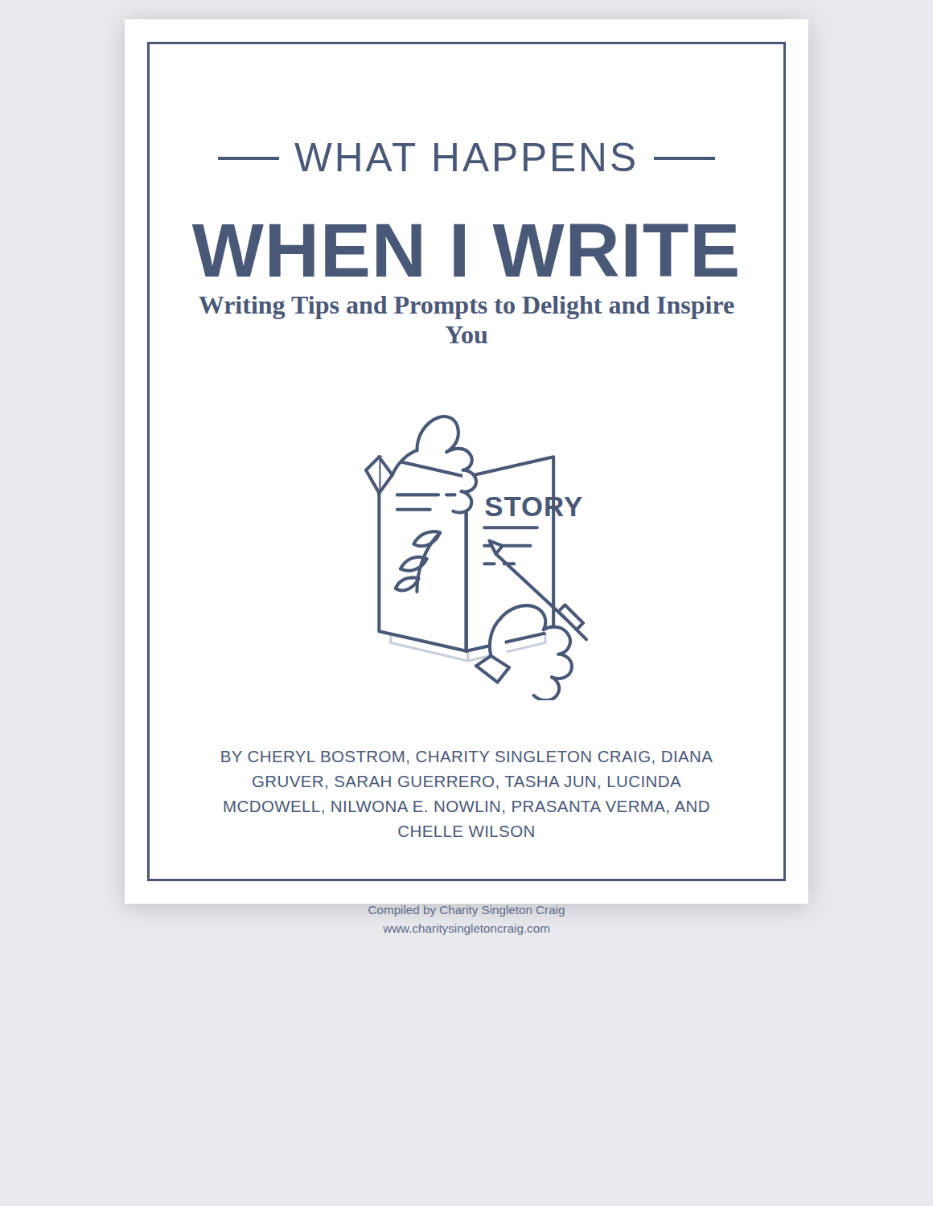What Happens
When I Write
Writing Tips and Prompts to Delight and Inspire You
Line illustration of an open book labeled "Story" Two hands hold an open notebook; one hand writes with a pencil on a page headed "Story," while the facing page shows lines of text and a leafy plant sprig. STORY
By Cheryl Bostrom, Charity Singleton Craig, Diana Gruver, Sarah Guerrero, Tasha Jun, Lucinda McDowell, Nilwona E. Nowlin, Prasanta Verma, and Chelle Wilson
Compiled by Charity Singleton Craig
www.charitysingletoncraig.com